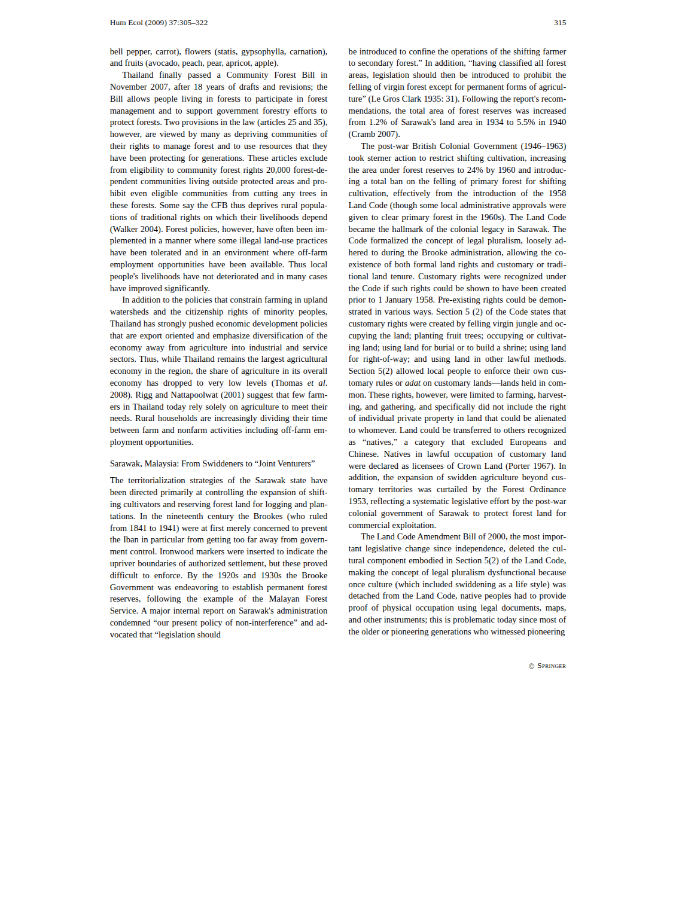Hum Ecol (2009) 37:305–322 315
bell pepper, carrot), flowers (statis, gypsophylla, carnation), and fruits (avocado, peach, pear, apricot, apple).
Thailand finally passed a Community Forest Bill in November 2007, after 18 years of drafts and revisions; the Bill allows people living in forests to participate in forest management and to support government forestry efforts to protect forests. Two provisions in the law (articles 25 and 35), however, are viewed by many as depriving communities of their rights to manage forest and to use resources that they have been protecting for generations. These articles exclude from eligibility to community forest rights 20,000 forest-dependent communities living outside protected areas and prohibit even eligible communities from cutting any trees in these forests. Some say the CFB thus deprives rural populations of traditional rights on which their livelihoods depend (Walker 2004). Forest policies, however, have often been implemented in a manner where some illegal land-use practices have been tolerated and in an environment where off-farm employment opportunities have been available. Thus local people's livelihoods have not deteriorated and in many cases have improved significantly.
In addition to the policies that constrain farming in upland watersheds and the citizenship rights of minority peoples, Thailand has strongly pushed economic development policies that are export oriented and emphasize diversification of the economy away from agriculture into industrial and service sectors. Thus, while Thailand remains the largest agricultural economy in the region, the share of agriculture in its overall economy has dropped to very low levels (Thomas et al. 2008). Rigg and Nattapoolwat (2001) suggest that few farmers in Thailand today rely solely on agriculture to meet their needs. Rural households are increasingly dividing their time between farm and nonfarm activities including off-farm employment opportunities.
Sarawak, Malaysia: From Swiddeners to “Joint Venturers”
The territorialization strategies of the Sarawak state have been directed primarily at controlling the expansion of shifting cultivators and reserving forest land for logging and plantations. In the nineteenth century the Brookes (who ruled from 1841 to 1941) were at first merely concerned to prevent the Iban in particular from getting too far away from government control. Ironwood markers were inserted to indicate the upriver boundaries of authorized settlement, but these proved difficult to enforce. By the 1920s and 1930s the Brooke Government was endeavoring to establish permanent forest reserves, following the example of the Malayan Forest Service. A major internal report on Sarawak's administration condemned “our present policy of non-interference” and advocated that “legislation should
be introduced to confine the operations of the shifting farmer to secondary forest.” In addition, “having classified all forest areas, legislation should then be introduced to prohibit the felling of virgin forest except for permanent forms of agriculture” (Le Gros Clark 1935: 31). Following the report's recommendations, the total area of forest reserves was increased from 1.2% of Sarawak's land area in 1934 to 5.5% in 1940 (Cramb 2007).
The post-war British Colonial Government (1946–1963) took sterner action to restrict shifting cultivation, increasing the area under forest reserves to 24% by 1960 and introducing a total ban on the felling of primary forest for shifting cultivation, effectively from the introduction of the 1958 Land Code (though some local administrative approvals were given to clear primary forest in the 1960s). The Land Code became the hallmark of the colonial legacy in Sarawak. The Code formalized the concept of legal pluralism, loosely adhered to during the Brooke administration, allowing the co-existence of both formal land rights and customary or traditional land tenure. Customary rights were recognized under the Code if such rights could be shown to have been created prior to 1 January 1958. Pre-existing rights could be demonstrated in various ways. Section 5 (2) of the Code states that customary rights were created by felling virgin jungle and occupying the land; planting fruit trees; occupying or cultivating land; using land for burial or to build a shrine; using land for right-of-way; and using land in other lawful methods. Section 5(2) allowed local people to enforce their own customary rules or adat on customary lands—lands held in common. These rights, however, were limited to farming, harvesting, and gathering, and specifically did not include the right of individual private property in land that could be alienated to whomever. Land could be transferred to others recognized as “natives,” a category that excluded Europeans and Chinese. Natives in lawful occupation of customary land were declared as licensees of Crown Land (Porter 1967). In addition, the expansion of swidden agriculture beyond customary territories was curtailed by the Forest Ordinance 1953, reflecting a systematic legislative effort by the post-war colonial government of Sarawak to protect forest land for commercial exploitation.
The Land Code Amendment Bill of 2000, the most important legislative change since independence, deleted the cultural component embodied in Section 5(2) of the Land Code, making the concept of legal pluralism dysfunctional because once culture (which included swiddening as a life style) was detached from the Land Code, native peoples had to provide proof of physical occupation using legal documents, maps, and other instruments; this is problematic today since most of the older or pioneering generations who witnessed pioneering
ⓒSpringer